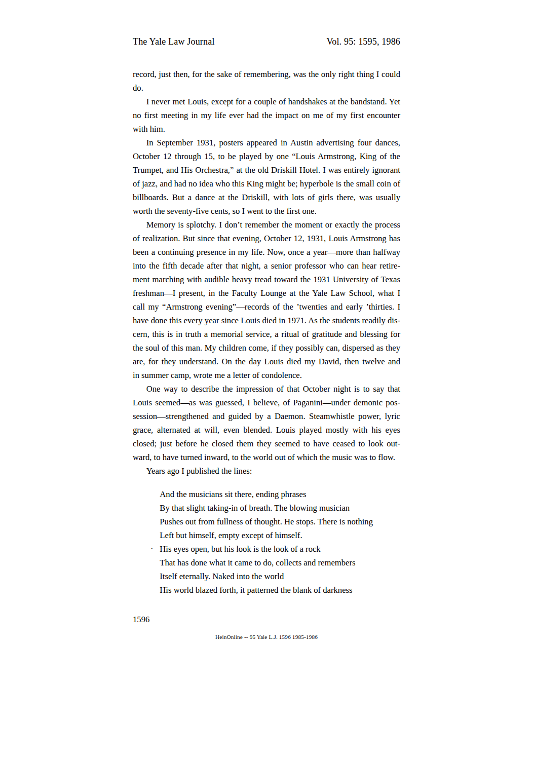The Yale Law Journal Vol. 95: 1595, 1986
record, just then, for the sake of remembering, was the only right thing I could do.
I never met Louis, except for a couple of handshakes at the bandstand. Yet no first meeting in my life ever had the impact on me of my first encounter with him.
In September 1931, posters appeared in Austin advertising four dances, October 12 through 15, to be played by one “Louis Armstrong, King of the Trumpet, and His Orchestra,” at the old Driskill Hotel. I was entirely ignorant of jazz, and had no idea who this King might be; hyperbole is the small coin of billboards. But a dance at the Driskill, with lots of girls there, was usually worth the seventy-five cents, so I went to the first one.
Memory is splotchy. I don’t remember the moment or exactly the process of realization. But since that evening, October 12, 1931, Louis Armstrong has been a continuing presence in my life. Now, once a year—more than halfway into the fifth decade after that night, a senior professor who can hear retirement marching with audible heavy tread toward the 1931 University of Texas freshman—I present, in the Faculty Lounge at the Yale Law School, what I call my “Armstrong evening”—records of the ’twenties and early ’thirties. I have done this every year since Louis died in 1971. As the students readily discern, this is in truth a memorial service, a ritual of gratitude and blessing for the soul of this man. My children come, if they possibly can, dispersed as they are, for they understand. On the day Louis died my David, then twelve and in summer camp, wrote me a letter of condolence.
One way to describe the impression of that October night is to say that Louis seemed—as was guessed, I believe, of Paganini—under demonic possession—strengthened and guided by a Daemon. Steamwhistle power, lyric grace, alternated at will, even blended. Louis played mostly with his eyes closed; just before he closed them they seemed to have ceased to look outward, to have turned inward, to the world out of which the music was to flow.
Years ago I published the lines:
And the musicians sit there, ending phrases
By that slight taking-in of breath. The blowing musician
Pushes out from fullness of thought. He stops. There is nothing
Left but himself, empty except of himself.
His eyes open, but his look is the look of a rock
That has done what it came to do, collects and remembers
Itself eternally. Naked into the world
His world blazed forth, it patterned the blank of darkness
1596
HeinOnline -- 95 Yale L.J. 1596 1985-1986